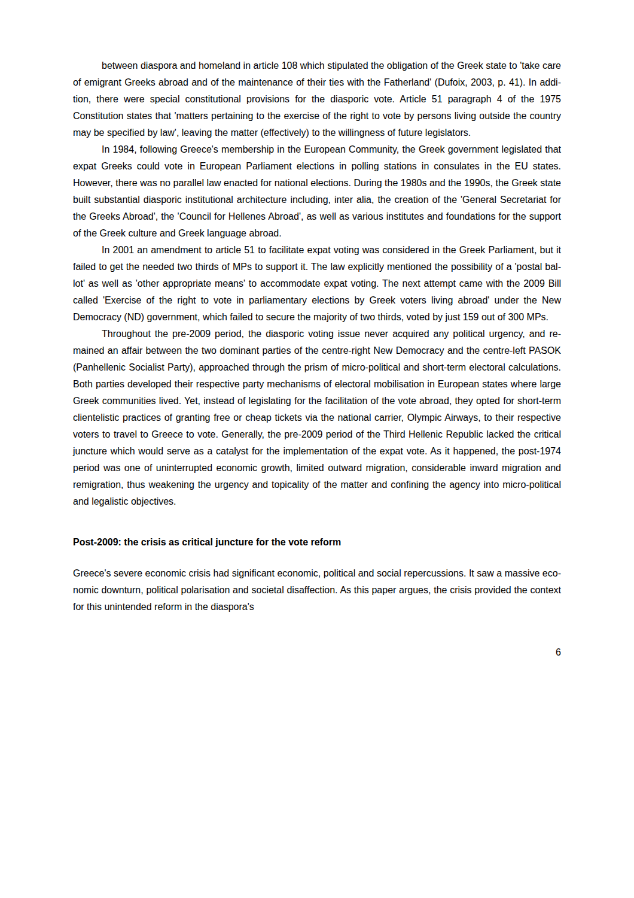between diaspora and homeland in article 108 which stipulated the obligation of the Greek state to 'take care of emigrant Greeks abroad and of the maintenance of their ties with the Fatherland' (Dufoix, 2003, p. 41). In addition, there were special constitutional provisions for the diasporic vote. Article 51 paragraph 4 of the 1975 Constitution states that 'matters pertaining to the exercise of the right to vote by persons living outside the country may be specified by law', leaving the matter (effectively) to the willingness of future legislators.
In 1984, following Greece's membership in the European Community, the Greek government legislated that expat Greeks could vote in European Parliament elections in polling stations in consulates in the EU states. However, there was no parallel law enacted for national elections. During the 1980s and the 1990s, the Greek state built substantial diasporic institutional architecture including, inter alia, the creation of the 'General Secretariat for the Greeks Abroad', the 'Council for Hellenes Abroad', as well as various institutes and foundations for the support of the Greek culture and Greek language abroad.
In 2001 an amendment to article 51 to facilitate expat voting was considered in the Greek Parliament, but it failed to get the needed two thirds of MPs to support it. The law explicitly mentioned the possibility of a 'postal ballot' as well as 'other appropriate means' to accommodate expat voting. The next attempt came with the 2009 Bill called 'Exercise of the right to vote in parliamentary elections by Greek voters living abroad' under the New Democracy (ND) government, which failed to secure the majority of two thirds, voted by just 159 out of 300 MPs.
Throughout the pre-2009 period, the diasporic voting issue never acquired any political urgency, and remained an affair between the two dominant parties of the centre-right New Democracy and the centre-left PASOK (Panhellenic Socialist Party), approached through the prism of micro-political and short-term electoral calculations. Both parties developed their respective party mechanisms of electoral mobilisation in European states where large Greek communities lived. Yet, instead of legislating for the facilitation of the vote abroad, they opted for short-term clientelistic practices of granting free or cheap tickets via the national carrier, Olympic Airways, to their respective voters to travel to Greece to vote. Generally, the pre-2009 period of the Third Hellenic Republic lacked the critical juncture which would serve as a catalyst for the implementation of the expat vote. As it happened, the post-1974 period was one of uninterrupted economic growth, limited outward migration, considerable inward migration and remigration, thus weakening the urgency and topicality of the matter and confining the agency into micro-political and legalistic objectives.
Post-2009: the crisis as critical juncture for the vote reform
Greece's severe economic crisis had significant economic, political and social repercussions. It saw a massive economic downturn, political polarisation and societal disaffection. As this paper argues, the crisis provided the context for this unintended reform in the diaspora's
6